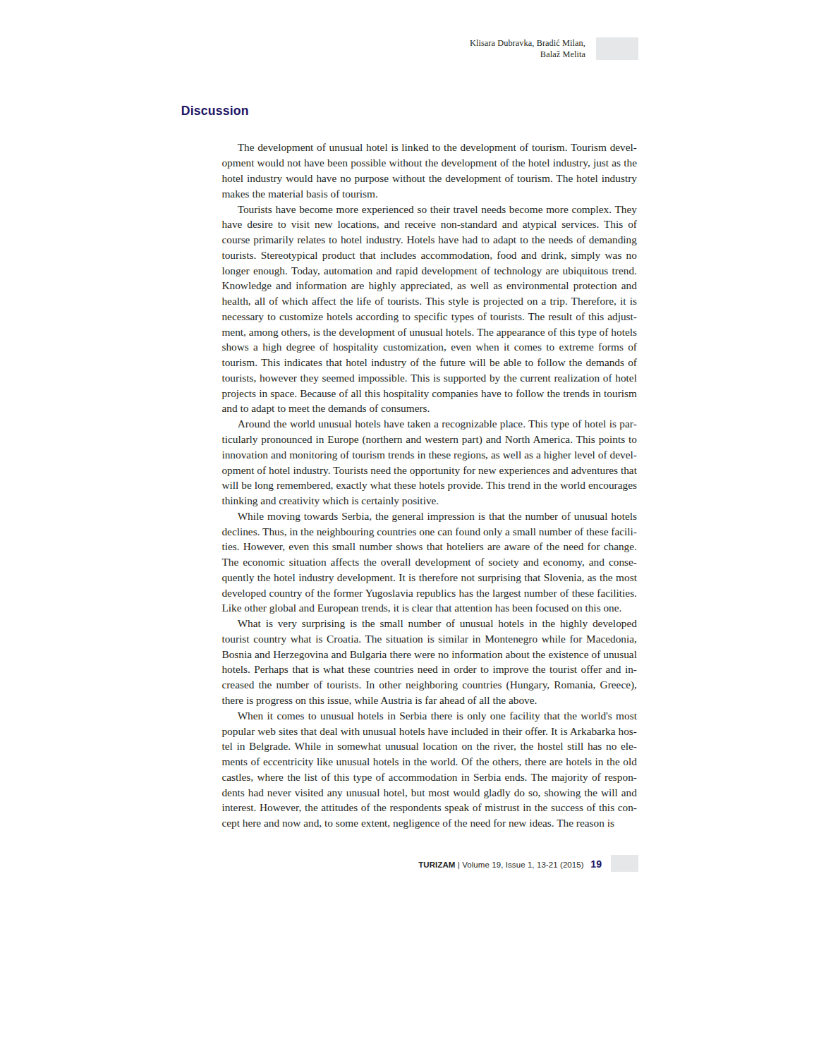Klisara Dubravka, Bradić Milan,
Balaž Melita
Discussion
The development of unusual hotel is linked to the development of tourism. Tourism development would not have been possible without the development of the hotel industry, just as the hotel industry would have no purpose without the development of tourism. The hotel industry makes the material basis of tourism.
Tourists have become more experienced so their travel needs become more complex. They have desire to visit new locations, and receive non-standard and atypical services. This of course primarily relates to hotel industry. Hotels have had to adapt to the needs of demanding tourists. Stereotypical product that includes accommodation, food and drink, simply was no longer enough. Today, automation and rapid development of technology are ubiquitous trend. Knowledge and information are highly appreciated, as well as environmental protection and health, all of which affect the life of tourists. This style is projected on a trip. Therefore, it is necessary to customize hotels according to specific types of tourists. The result of this adjustment, among others, is the development of unusual hotels. The appearance of this type of hotels shows a high degree of hospitality customization, even when it comes to extreme forms of tourism. This indicates that hotel industry of the future will be able to follow the demands of tourists, however they seemed impossible. This is supported by the current realization of hotel projects in space. Because of all this hospitality companies have to follow the trends in tourism and to adapt to meet the demands of consumers.
Around the world unusual hotels have taken a recognizable place. This type of hotel is particularly pronounced in Europe (northern and western part) and North America. This points to innovation and monitoring of tourism trends in these regions, as well as a higher level of development of hotel industry. Tourists need the opportunity for new experiences and adventures that will be long remembered, exactly what these hotels provide. This trend in the world encourages thinking and creativity which is certainly positive.
While moving towards Serbia, the general impression is that the number of unusual hotels declines. Thus, in the neighbouring countries one can found only a small number of these facilities. However, even this small number shows that hoteliers are aware of the need for change. The economic situation affects the overall development of society and economy, and consequently the hotel industry development. It is therefore not surprising that Slovenia, as the most developed country of the former Yugoslavia republics has the largest number of these facilities. Like other global and European trends, it is clear that attention has been focused on this one.
What is very surprising is the small number of unusual hotels in the highly developed tourist country what is Croatia. The situation is similar in Montenegro while for Macedonia, Bosnia and Herzegovina and Bulgaria there were no information about the existence of unusual hotels. Perhaps that is what these countries need in order to improve the tourist offer and increased the number of tourists. In other neighboring countries (Hungary, Romania, Greece), there is progress on this issue, while Austria is far ahead of all the above.
When it comes to unusual hotels in Serbia there is only one facility that the world's most popular web sites that deal with unusual hotels have included in their offer. It is Arkabarka hostel in Belgrade. While in somewhat unusual location on the river, the hostel still has no elements of eccentricity like unusual hotels in the world. Of the others, there are hotels in the old castles, where the list of this type of accommodation in Serbia ends. The majority of respondents had never visited any unusual hotel, but most would gladly do so, showing the will and interest. However, the attitudes of the respondents speak of mistrust in the success of this concept here and now and, to some extent, negligence of the need for new ideas. The reason is
TURIZAM | Volume 19, Issue 1, 13-21 (2015)
19